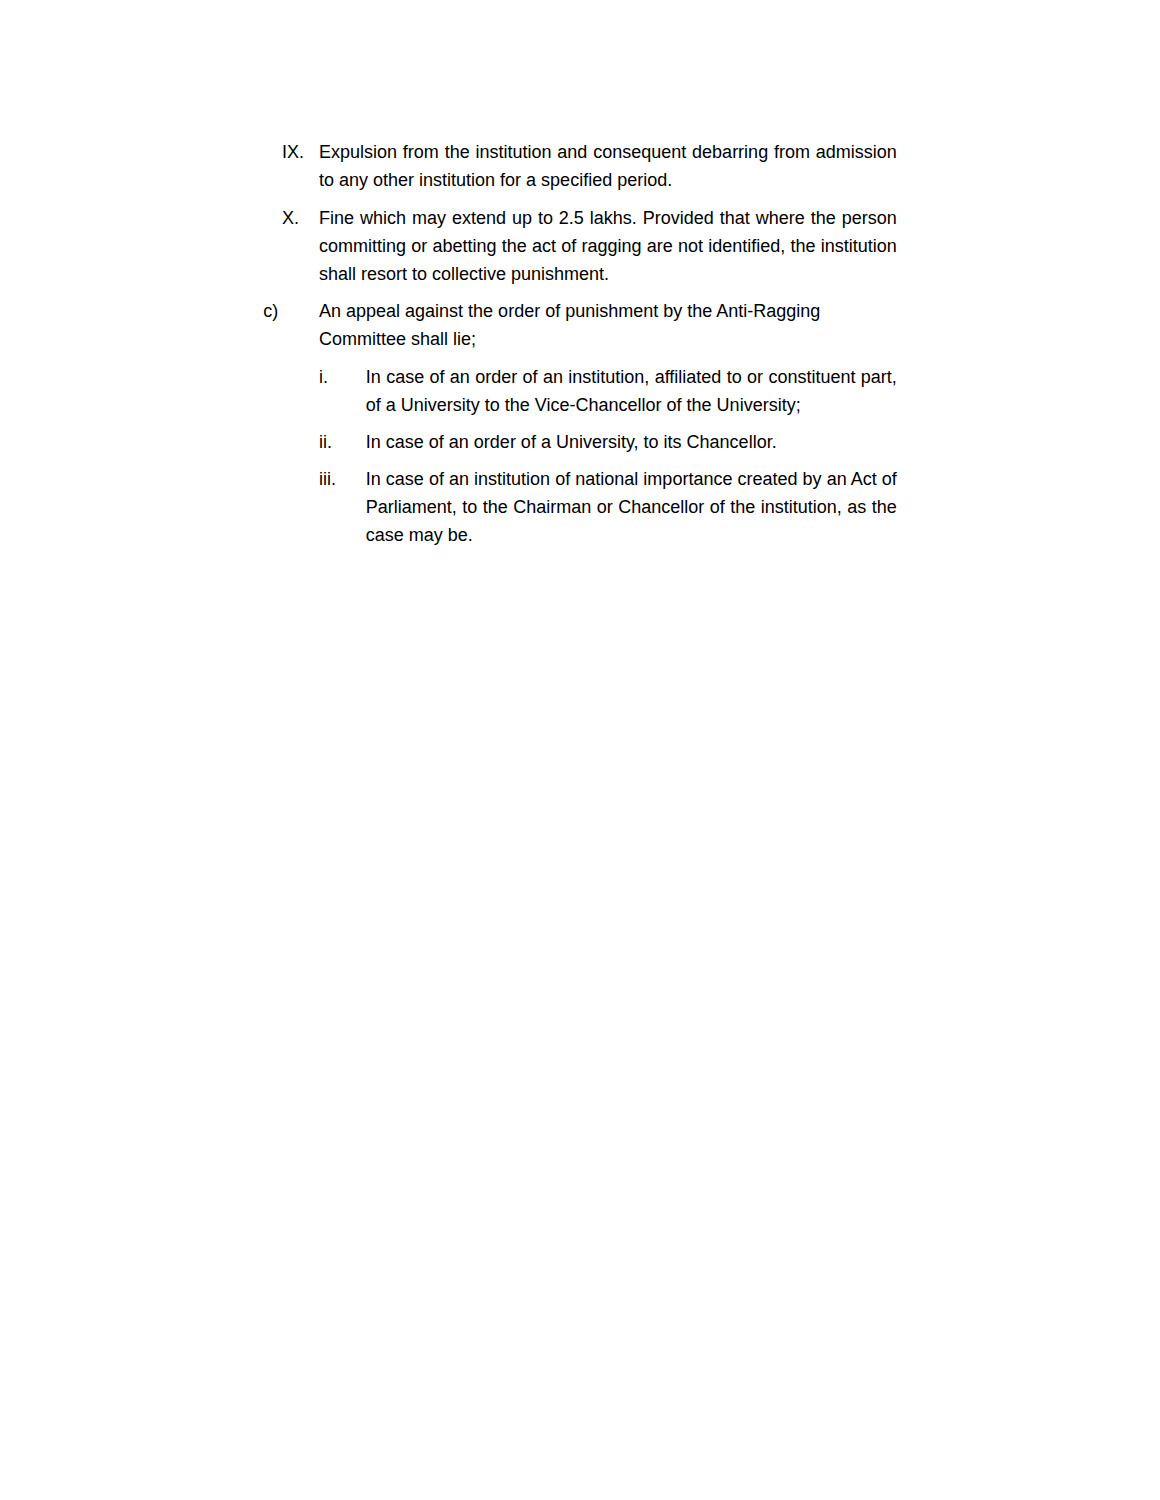IX. Expulsion from the institution and consequent debarring from admission to any other institution for a specified period.
X. Fine which may extend up to 2.5 lakhs. Provided that where the person committing or abetting the act of ragging are not identified, the institution shall resort to collective punishment.
c) An appeal against the order of punishment by the Anti-Ragging Committee shall lie;
i. In case of an order of an institution, affiliated to or constituent part, of a University to the Vice-Chancellor of the University;
ii. In case of an order of a University, to its Chancellor.
iii. In case of an institution of national importance created by an Act of Parliament, to the Chairman or Chancellor of the institution, as the case may be.